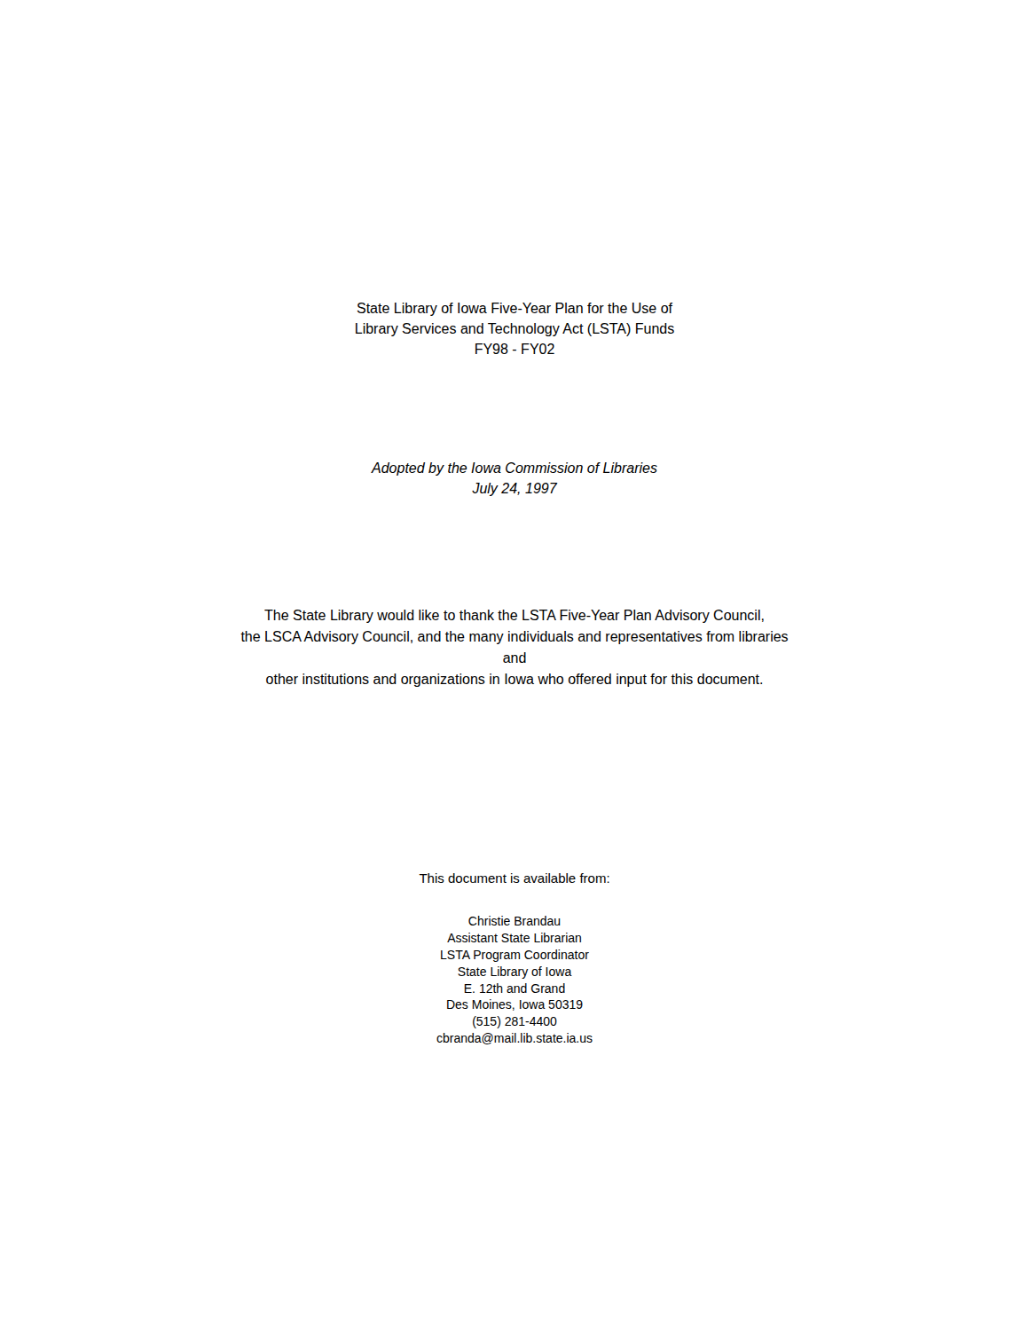State Library of Iowa Five-Year Plan for the Use of
Library Services and Technology Act (LSTA) Funds
FY98 - FY02
Adopted by the Iowa Commission of Libraries
July 24, 1997
The State Library would like to thank the LSTA Five-Year Plan Advisory Council,
the LSCA Advisory Council, and the many individuals and representatives from libraries and
other institutions and organizations in Iowa who offered input for this document.
This document is available from:
Christie Brandau
Assistant State Librarian
LSTA Program Coordinator
State Library of Iowa
E. 12th and Grand
Des Moines, Iowa 50319
(515) 281-4400
cbranda@mail.lib.state.ia.us